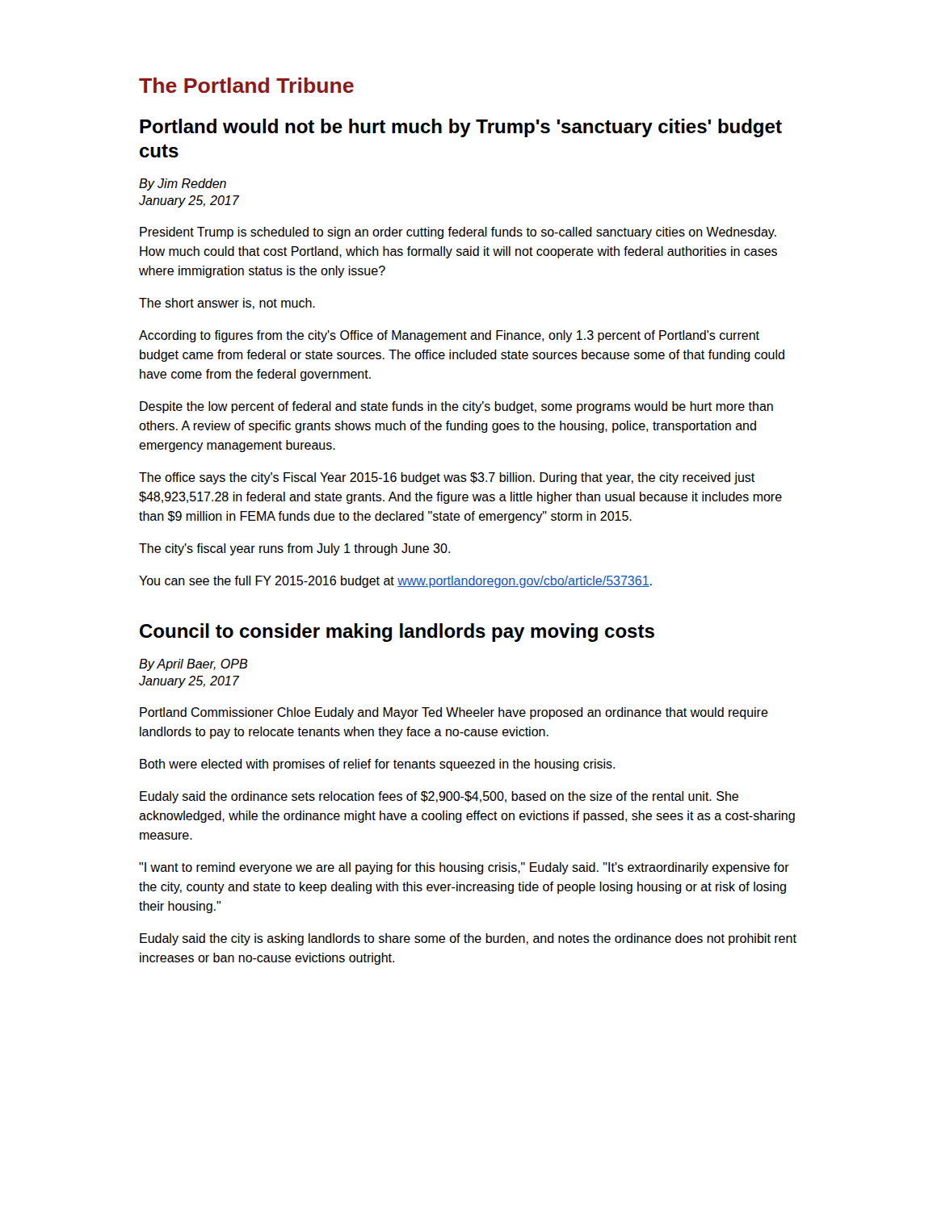The Portland Tribune
Portland would not be hurt much by Trump's 'sanctuary cities' budget cuts
By Jim Redden
January 25, 2017
President Trump is scheduled to sign an order cutting federal funds to so-called sanctuary cities on Wednesday. How much could that cost Portland, which has formally said it will not cooperate with federal authorities in cases where immigration status is the only issue?
The short answer is, not much.
According to figures from the city's Office of Management and Finance, only 1.3 percent of Portland's current budget came from federal or state sources. The office included state sources because some of that funding could have come from the federal government.
Despite the low percent of federal and state funds in the city's budget, some programs would be hurt more than others. A review of specific grants shows much of the funding goes to the housing, police, transportation and emergency management bureaus.
The office says the city's Fiscal Year 2015-16 budget was $3.7 billion. During that year, the city received just $48,923,517.28 in federal and state grants. And the figure was a little higher than usual because it includes more than $9 million in FEMA funds due to the declared "state of emergency" storm in 2015.
The city's fiscal year runs from July 1 through June 30.
You can see the full FY 2015-2016 budget at www.portlandoregon.gov/cbo/article/537361.
Council to consider making landlords pay moving costs
By April Baer, OPB
January 25, 2017
Portland Commissioner Chloe Eudaly and Mayor Ted Wheeler have proposed an ordinance that would require landlords to pay to relocate tenants when they face a no-cause eviction.
Both were elected with promises of relief for tenants squeezed in the housing crisis.
Eudaly said the ordinance sets relocation fees of $2,900-$4,500, based on the size of the rental unit. She acknowledged, while the ordinance might have a cooling effect on evictions if passed, she sees it as a cost-sharing measure.
"I want to remind everyone we are all paying for this housing crisis," Eudaly said. "It's extraordinarily expensive for the city, county and state to keep dealing with this ever-increasing tide of people losing housing or at risk of losing their housing."
Eudaly said the city is asking landlords to share some of the burden, and notes the ordinance does not prohibit rent increases or ban no-cause evictions outright.